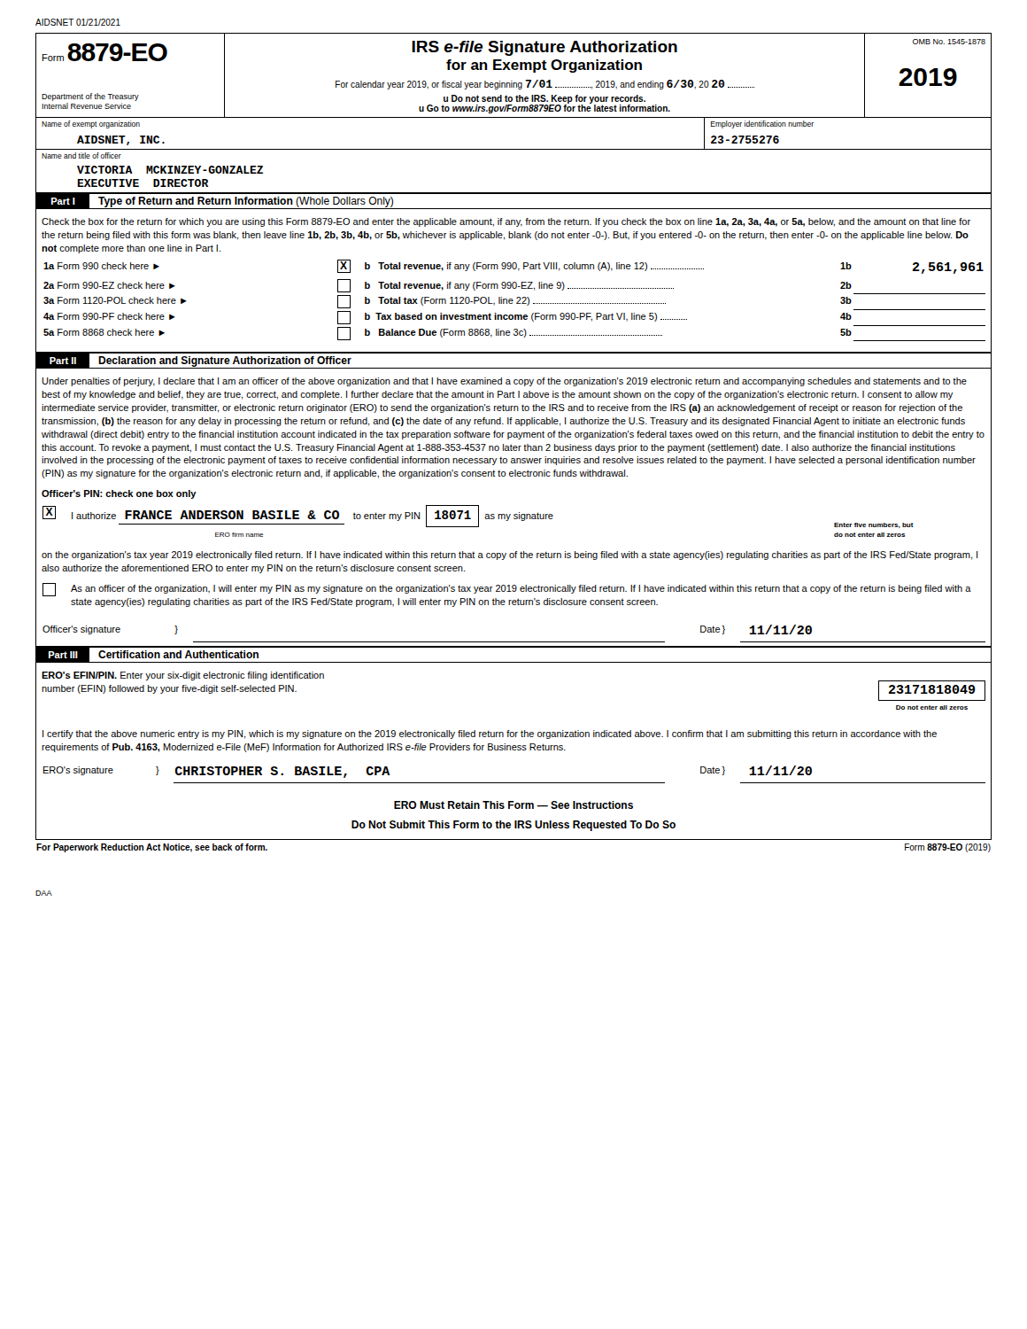AIDSNET 01/21/2021
| Form 8879-EO Department of the Treasury Internal Revenue Service | IRS e-file Signature Authorization for an Exempt Organization For calendar year 2019, or fiscal year beginning 7/01 , 2019, and ending 6/30 , 20 20 u Do not send to the IRS. Keep for your records. u Go to www.irs.gov/Form8879EO for the latest information. | OMB No. 1545-1878 2019 |
| Name of exempt organization AIDSNET, INC. | Employer identification number 23-2755276 |
| Name and title of officer VICTORIA MCKINZEY-GONZALEZ EXECUTIVE DIRECTOR |
| / Part I / Type of Return and Return Information (Whole Dollars Only) / |
| Check the box for the return for which you are using this Form 8879-EO and enter the applicable amount, if any, from the return. If you check the box on line 1a, 2a, 3a, 4a, or 5a, below, and the amount on that line for the return being filed with this form was blank, then leave line 1b, 2b, 3b, 4b, or 5b, whichever is applicable, blank (do not enter -0-). But, if you entered -0- on the return, then enter -0- on the applicable line below. Do not complete more than one line in Part I. / 1a Form 990 check here ► / X / b Total revenue, if any (Form 990, Part VIII, column (A), line 12) / 1b / 2,561,961 / / 2a Form 990-EZ check here ► / / b Total revenue, if any (Form 990-EZ, line 9) / 2b / / / 3a Form 1120-POL check here ► / / b Total tax (Form 1120-POL, line 22) / 3b / / / 4a Form 990-PF check here ► / / b Tax based on investment income (Form 990-PF, Part VI, line 5) / 4b / / / 5a Form 8868 check here ► / / b Balance Due (Form 8868, line 3c) / 5b / / |
| / Part II / Declaration and Signature Authorization of Officer / |
| Under penalties of perjury, I declare that I am an officer of the above organization and that I have examined a copy of the organization's 2019 electronic return and accompanying schedules and statements and to the best of my knowledge and belief, they are true, correct, and complete. I further declare that the amount in Part I above is the amount shown on the copy of the organization's electronic return. I consent to allow my intermediate service provider, transmitter, or electronic return originator (ERO) to send the organization's return to the IRS and to receive from the IRS (a) an acknowledgement of receipt or reason for rejection of the transmission, (b) the reason for any delay in processing the return or refund, and (c) the date of any refund. If applicable, I authorize the U.S. Treasury and its designated Financial Agent to initiate an electronic funds withdrawal (direct debit) entry to the financial institution account indicated in the tax preparation software for payment of the organization's federal taxes owed on this return, and the financial institution to debit the entry to this account. To revoke a payment, I must contact the U.S. Treasury Financial Agent at 1-888-353-4537 no later than 2 business days prior to the payment (settlement) date. I also authorize the financial institutions involved in the processing of the electronic payment of taxes to receive confidential information necessary to answer inquiries and resolve issues related to the payment. I have selected a personal identification number (PIN) as my signature for the organization's electronic return and, if applicable, the organization's consent to electronic funds withdrawal. Officer's PIN: check one box only / X / I authorize FRANCE ANDERSON BASILE & CO to enter my PIN 18071 as my signature ERO firm name / Enter five numbers, but do not enter all zeros / on the organization's tax year 2019 electronically filed return. If I have indicated within this return that a copy of the return is being filed with a state agency(ies) regulating charities as part of the IRS Fed/State program, I also authorize the aforementioned ERO to enter my PIN on the return's disclosure consent screen. / / As an officer of the organization, I will enter my PIN as my signature on the organization's tax year 2019 electronically filed return. If I have indicated within this return that a copy of the return is being filed with a state agency(ies) regulating charities as part of the IRS Fed/State program, I will enter my PIN on the return's disclosure consent screen. / / Officer's signature / } / / Date / } / 11/11/20 / |
| / Part III / Certification and Authentication / |
| ERO's EFIN/PIN. Enter your six-digit electronic filing identification number (EFIN) followed by your five-digit self-selected PIN. 23171818049 Do not enter all zeros I certify that the above numeric entry is my PIN, which is my signature on the 2019 electronically filed return for the organization indicated above. I confirm that I am submitting this return in accordance with the requirements of Pub. 4163, Modernized e-File (MeF) Information for Authorized IRS e-file Providers for Business Returns. / ERO's signature / } / CHRISTOPHER S. BASILE, CPA / Date / } / 11/11/20 / ERO Must Retain This Form — See Instructions Do Not Submit This Form to the IRS Unless Requested To Do So |
| For Paperwork Reduction Act Notice, see back of form. | Form 8879-EO (2019) |
DAA